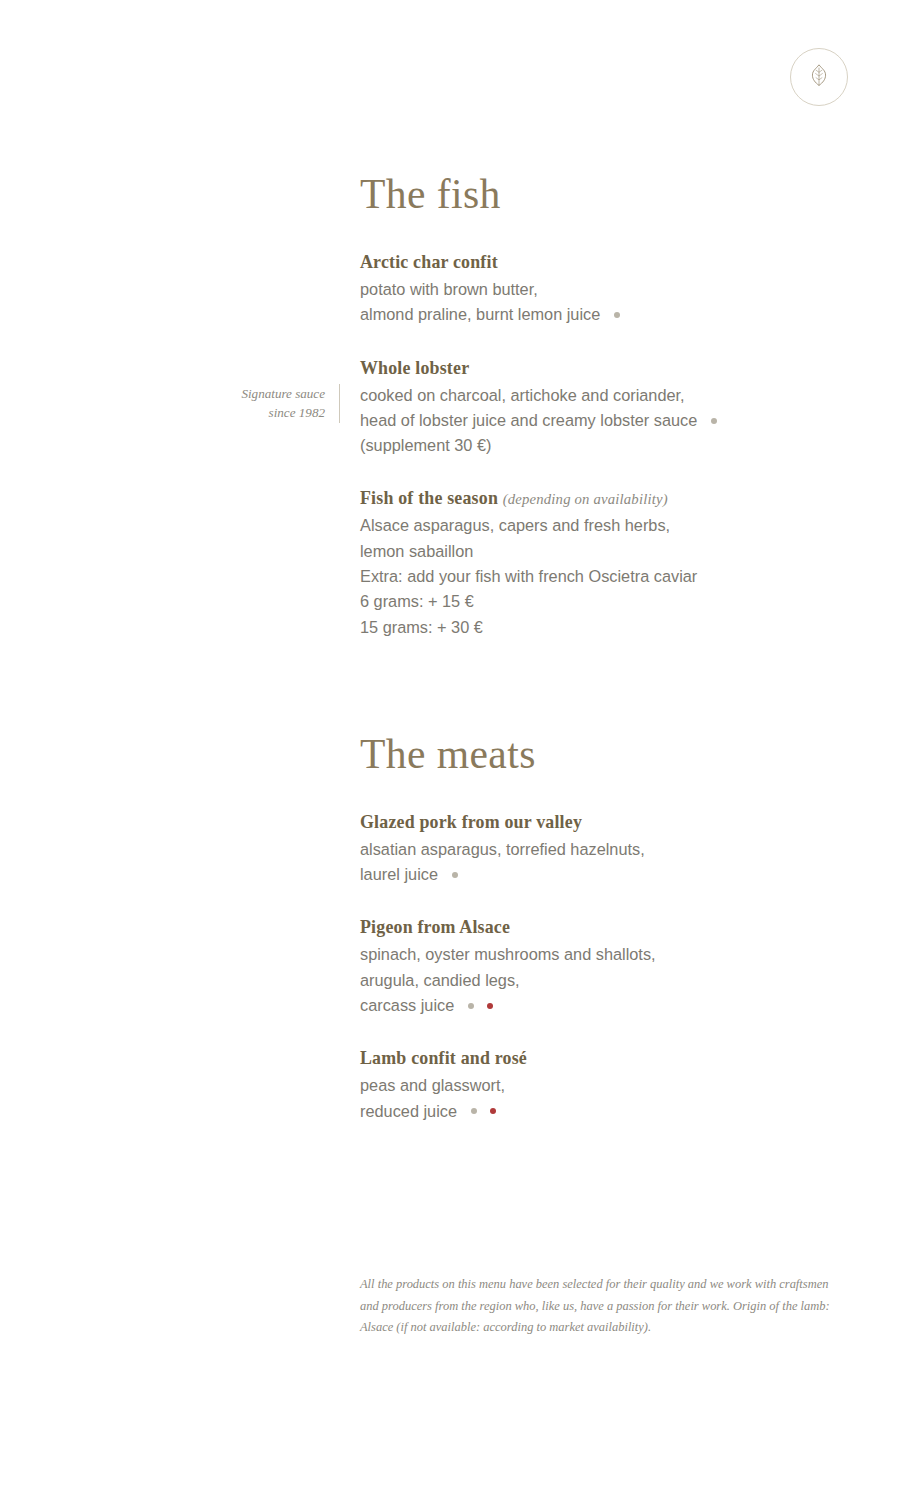The fish
Arctic char confit
potato with brown butter,
almond praline, burnt lemon juice
Signature sauce
since 1982
Whole lobster
cooked on charcoal, artichoke and coriander,
head of lobster juice and creamy lobster sauce
(supplement 30 €)
Fish of the season (depending on availability)
Alsace asparagus, capers and fresh herbs,
lemon sabaillon
Extra: add your fish with french Oscietra caviar
6 grams: + 15 €
15 grams: + 30 €
The meats
Glazed pork from our valley
alsatian asparagus, torrefied hazelnuts,
laurel juice
Pigeon from Alsace
spinach, oyster mushrooms and shallots,
arugula, candied legs,
carcass juice
Lamb confit and rosé
peas and glasswort,
reduced juice
All the products on this menu have been selected for their quality and we work with craftsmen and producers from the region who, like us, have a passion for their work. Origin of the lamb: Alsace (if not available: according to market availability).